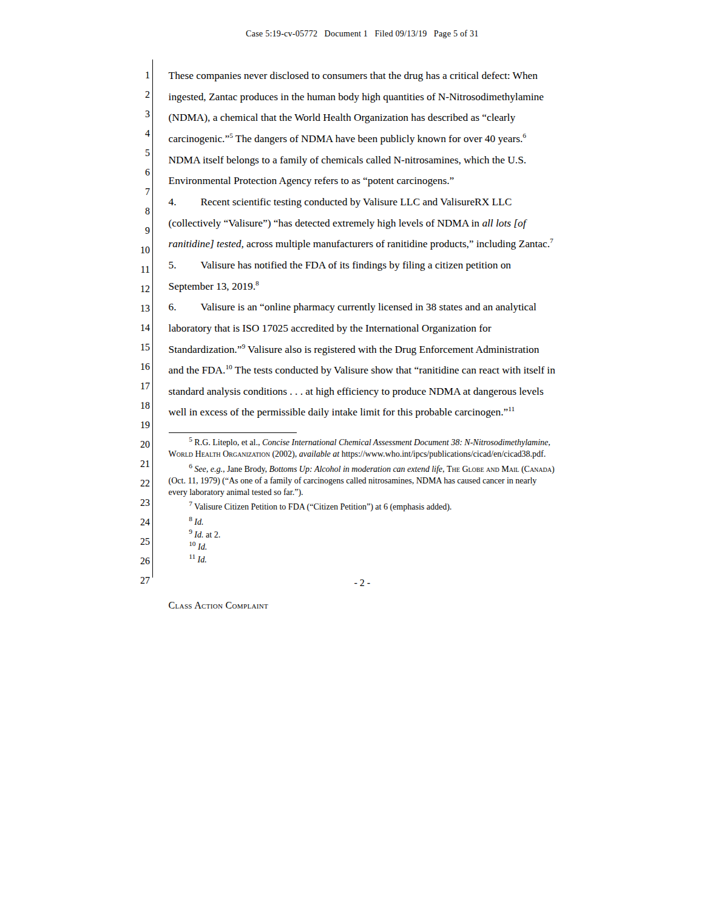Case 5:19-cv-05772 Document 1 Filed 09/13/19 Page 5 of 31
1
2
3
4
5
6
7
8
9
10
11
12
13
14
15
16
17
18
19
20
21
22
23
24
25
26
27
These companies never disclosed to consumers that the drug has a critical defect: When ingested, Zantac produces in the human body high quantities of N-Nitrosodimethylamine (NDMA), a chemical that the World Health Organization has described as “clearly carcinogenic.”5 The dangers of NDMA have been publicly known for over 40 years.6 NDMA itself belongs to a family of chemicals called N-nitrosamines, which the U.S. Environmental Protection Agency refers to as “potent carcinogens.”
4. Recent scientific testing conducted by Valisure LLC and ValisureRX LLC (collectively “Valisure”) “has detected extremely high levels of NDMA in all lots [of ranitidine] tested, across multiple manufacturers of ranitidine products,” including Zantac.7
5. Valisure has notified the FDA of its findings by filing a citizen petition on September 13, 2019.8
6. Valisure is an “online pharmacy currently licensed in 38 states and an analytical laboratory that is ISO 17025 accredited by the International Organization for Standardization.”9 Valisure also is registered with the Drug Enforcement Administration and the FDA.10 The tests conducted by Valisure show that “ranitidine can react with itself in standard analysis conditions . . . at high efficiency to produce NDMA at dangerous levels well in excess of the permissible daily intake limit for this probable carcinogen.”11
5 R.G. Liteplo, et al., Concise International Chemical Assessment Document 38: N-Nitrosodimethylamine, World Health Organization (2002), available at https://www.who.int/ipcs/publications/cicad/en/cicad38.pdf.
6 See, e.g., Jane Brody, Bottoms Up: Alcohol in moderation can extend life, The Globe and Mail (Canada) (Oct. 11, 1979) (“As one of a family of carcinogens called nitrosamines, NDMA has caused cancer in nearly every laboratory animal tested so far.”).
7 Valisure Citizen Petition to FDA (“Citizen Petition”) at 6 (emphasis added).
8 Id.
9 Id. at 2.
10 Id.
11 Id.
- 2 -
Class Action Complaint